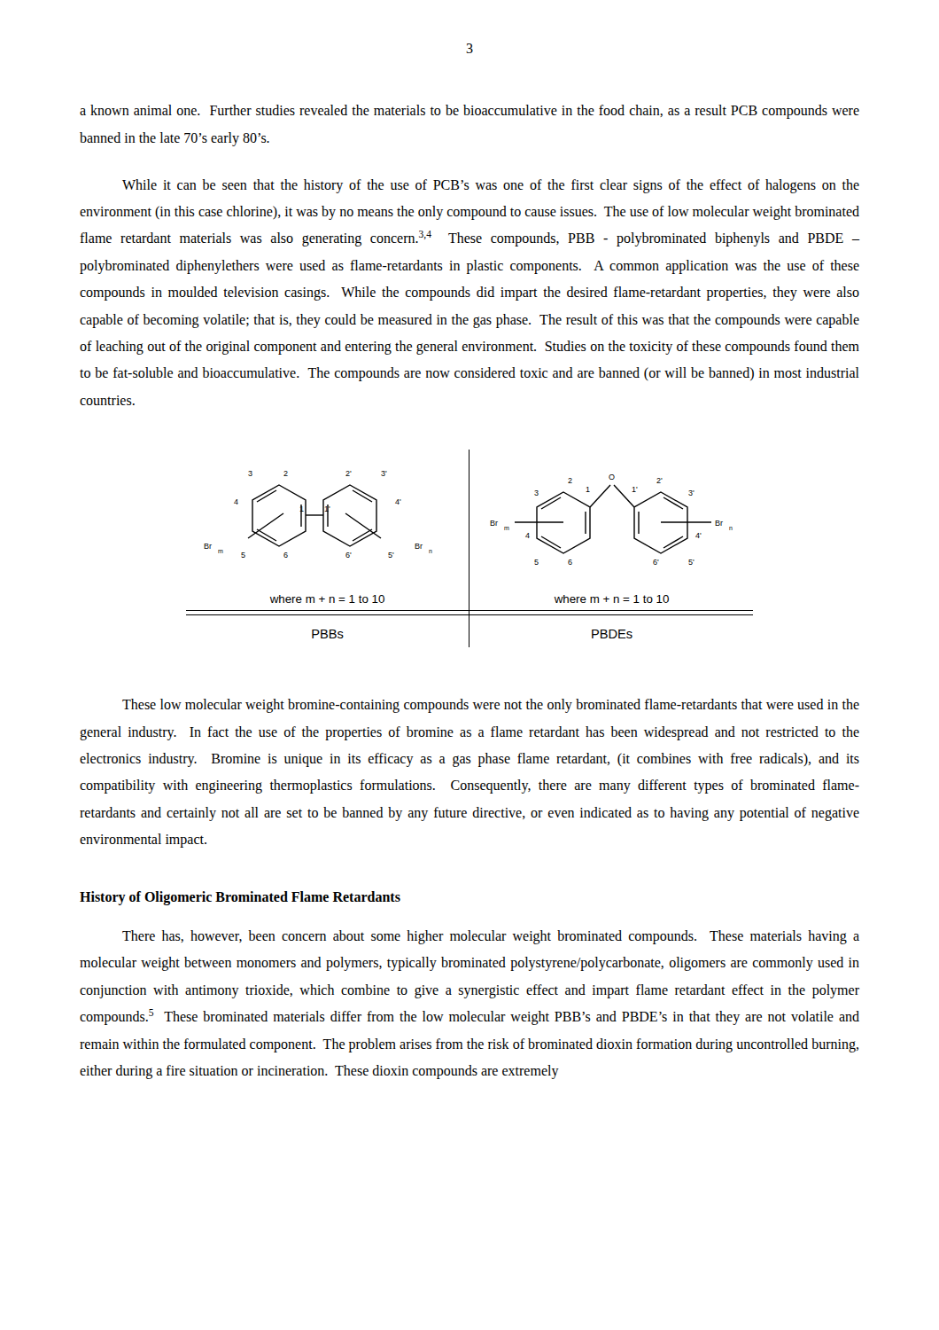3
a known animal one. Further studies revealed the materials to be bioaccumulative in the food chain, as a result PCB compounds were banned in the late 70’s early 80’s.
While it can be seen that the history of the use of PCB’s was one of the first clear signs of the effect of halogens on the environment (in this case chlorine), it was by no means the only compound to cause issues. The use of low molecular weight brominated flame retardant materials was also generating concern.3,4 These compounds, PBB - polybrominated biphenyls and PBDE – polybrominated diphenylethers were used as flame-retardants in plastic components. A common application was the use of these compounds in moulded television casings. While the compounds did impart the desired flame-retardant properties, they were also capable of becoming volatile; that is, they could be measured in the gas phase. The result of this was that the compounds were capable of leaching out of the original component and entering the general environment. Studies on the toxicity of these compounds found them to be fat-soluble and bioaccumulative. The compounds are now considered toxic and are banned (or will be banned) in most industrial countries.
| 3 2 2' 3' 4 4' 5 6 6' 5' 1 1' Br m Br n where m + n = 1 to 10 | | O 2 2' 3 3' 4 4' 5 6 6' 5' 1 1' Br m Br n where m + n = 1 to 10 |
| PBBs | | PBDEs |
These low molecular weight bromine-containing compounds were not the only brominated flame-retardants that were used in the general industry. In fact the use of the properties of bromine as a flame retardant has been widespread and not restricted to the electronics industry. Bromine is unique in its efficacy as a gas phase flame retardant, (it combines with free radicals), and its compatibility with engineering thermoplastics formulations. Consequently, there are many different types of brominated flame-retardants and certainly not all are set to be banned by any future directive, or even indicated as to having any potential of negative environmental impact.
History of Oligomeric Brominated Flame Retardants
There has, however, been concern about some higher molecular weight brominated compounds. These materials having a molecular weight between monomers and polymers, typically brominated polystyrene/polycarbonate, oligomers are commonly used in conjunction with antimony trioxide, which combine to give a synergistic effect and impart flame retardant effect in the polymer compounds.5 These brominated materials differ from the low molecular weight PBB’s and PBDE’s in that they are not volatile and remain within the formulated component. The problem arises from the risk of brominated dioxin formation during uncontrolled burning, either during a fire situation or incineration. These dioxin compounds are extremely